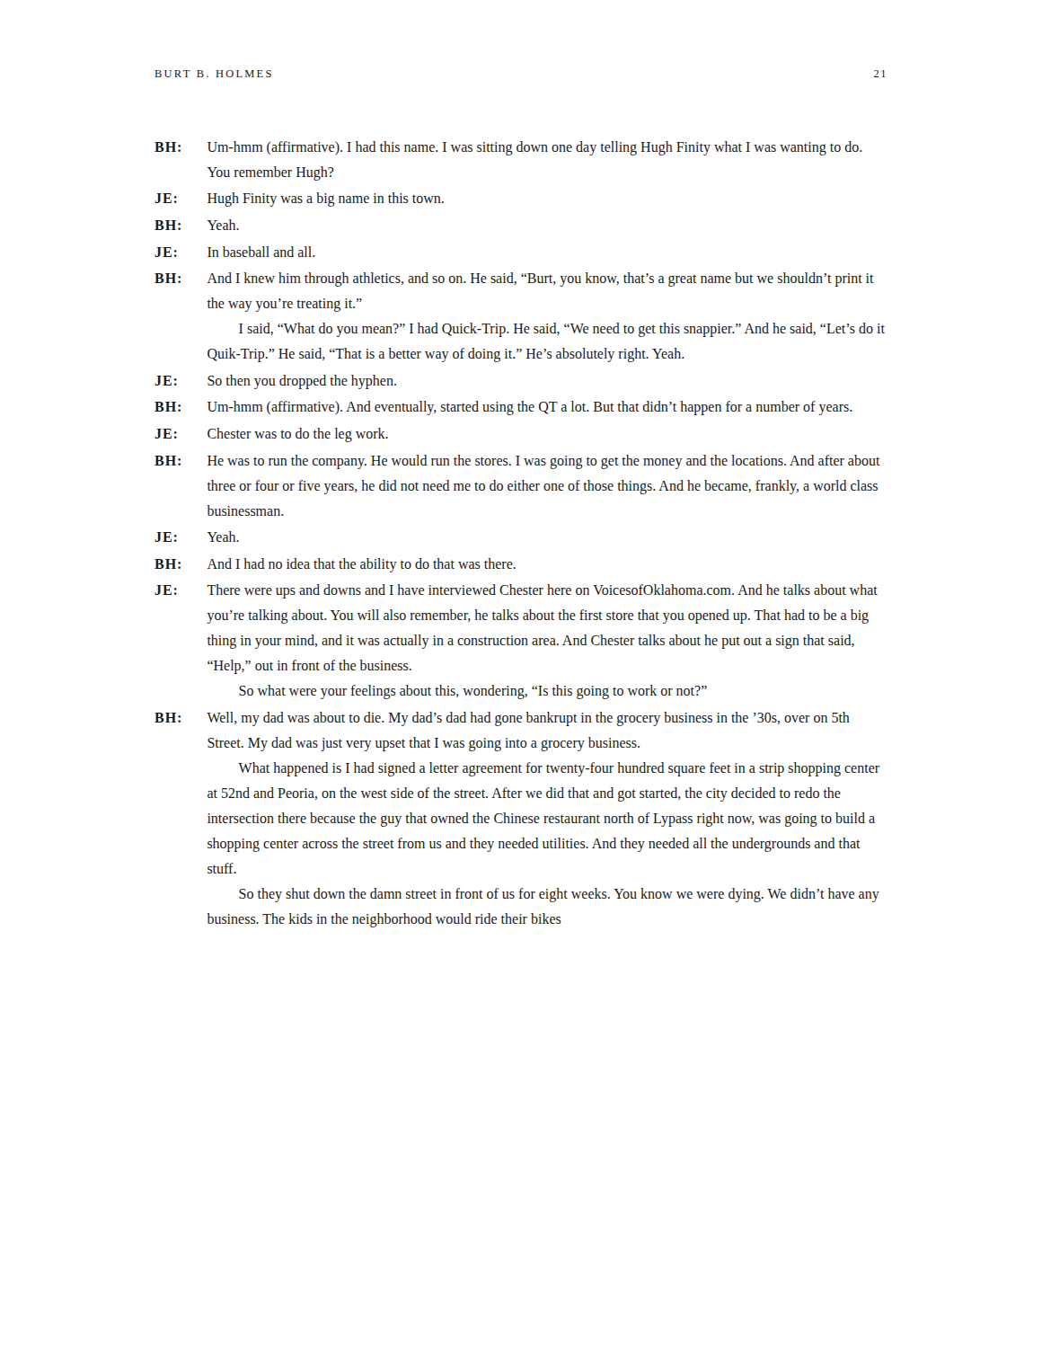Burt B. Holmes 21
BH:
Um-hmm (affirmative). I had this name. I was sitting down one day telling Hugh Finity what I was wanting to do. You remember Hugh?
JE:
Hugh Finity was a big name in this town.
BH:
Yeah.
JE:
In baseball and all.
BH:
And I knew him through athletics, and so on. He said, “Burt, you know, that’s a great name but we shouldn’t print it the way you’re treating it.”
I said, “What do you mean?” I had Quick-Trip. He said, “We need to get this snappier.” And he said, “Let’s do it Quik-Trip.” He said, “That is a better way of doing it.” He’s absolutely right. Yeah.
JE:
So then you dropped the hyphen.
BH:
Um-hmm (affirmative). And eventually, started using the QT a lot. But that didn’t happen for a number of years.
JE:
Chester was to do the leg work.
BH:
He was to run the company. He would run the stores. I was going to get the money and the locations. And after about three or four or five years, he did not need me to do either one of those things. And he became, frankly, a world class businessman.
JE:
Yeah.
BH:
And I had no idea that the ability to do that was there.
JE:
There were ups and downs and I have interviewed Chester here on VoicesofOklahoma.com. And he talks about what you’re talking about. You will also remember, he talks about the first store that you opened up. That had to be a big thing in your mind, and it was actually in a construction area. And Chester talks about he put out a sign that said, “Help,” out in front of the business.
So what were your feelings about this, wondering, “Is this going to work or not?”
BH:
Well, my dad was about to die. My dad’s dad had gone bankrupt in the grocery business in the ’30s, over on 5th Street. My dad was just very upset that I was going into a grocery business.
What happened is I had signed a letter agreement for twenty-four hundred square feet in a strip shopping center at 52nd and Peoria, on the west side of the street. After we did that and got started, the city decided to redo the intersection there because the guy that owned the Chinese restaurant north of Lypass right now, was going to build a shopping center across the street from us and they needed utilities. And they needed all the undergrounds and that stuff.
So they shut down the damn street in front of us for eight weeks. You know we were dying. We didn’t have any business. The kids in the neighborhood would ride their bikes